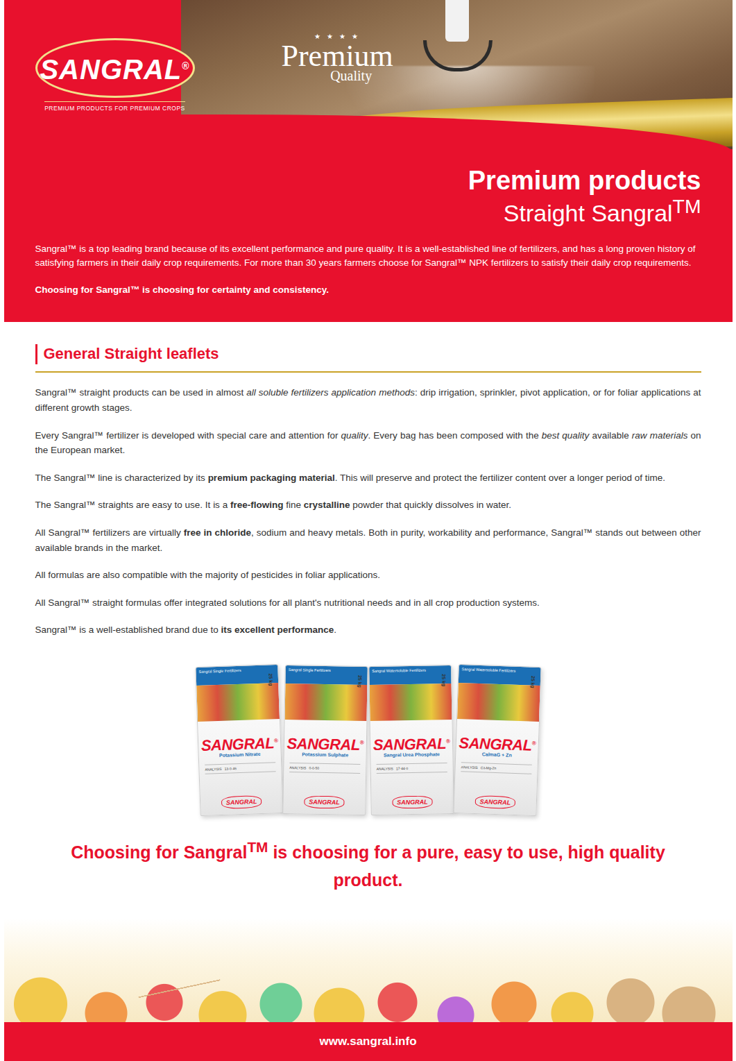SANGRAL®
PREMIUM PRODUCTS FOR PREMIUM CROPS
★ ★ ★ ★
Premium
Quality
Premium productsStraight SangralTM
Sangral™ is a top leading brand because of its excellent performance and pure quality. It is a well-established line of fertilizers, and has a long proven history of satisfying farmers in their daily crop requirements. For more than 30 years farmers choose for Sangral™ NPK fertilizers to satisfy their daily crop requirements.
Choosing for Sangral™ is choosing for certainty and consistency.
General Straight leaflets
Sangral™ straight products can be used in almost all soluble fertilizers application methods: drip irrigation, sprinkler, pivot application, or for foliar applications at different growth stages.
Every Sangral™ fertilizer is developed with special care and attention for quality. Every bag has been composed with the best quality available raw materials on the European market.
The Sangral™ line is characterized by its premium packaging material. This will preserve and protect the fertilizer content over a longer period of time.
The Sangral™ straights are easy to use. It is a free-flowing fine crystalline powder that quickly dissolves in water.
All Sangral™ fertilizers are virtually free in chloride, sodium and heavy metals. Both in purity, workability and performance, Sangral™ stands out between other available brands in the market.
All formulas are also compatible with the majority of pesticides in foliar applications.
All Sangral™ straight formulas offer integrated solutions for all plant's nutritional needs and in all crop production systems.
Sangral™ is a well-established brand due to its excellent performance.
Sangral Single Fertilizers
SANGRAL®
Potassium Nitrate
ANALYSIS 13-0-46
25 kg
SANGRAL
Sangral Single Fertilizers
SANGRAL®
Potassium Sulphate
ANALYSIS 0-0-50
25 kg
SANGRAL
Sangral Watersoluble Fertilizers
SANGRAL®
Sangral Urea Phosphate
ANALYSIS 17-44-0
25 kg
SANGRAL
Sangral Watersoluble Fertilizers
SANGRAL®
CalmaG + Zn
ANALYSIS Ca-Mg-Zn
25 kg
SANGRAL
Choosing for SangralTM is choosing for a pure, easy to use, high quality product.
www.sangral.info